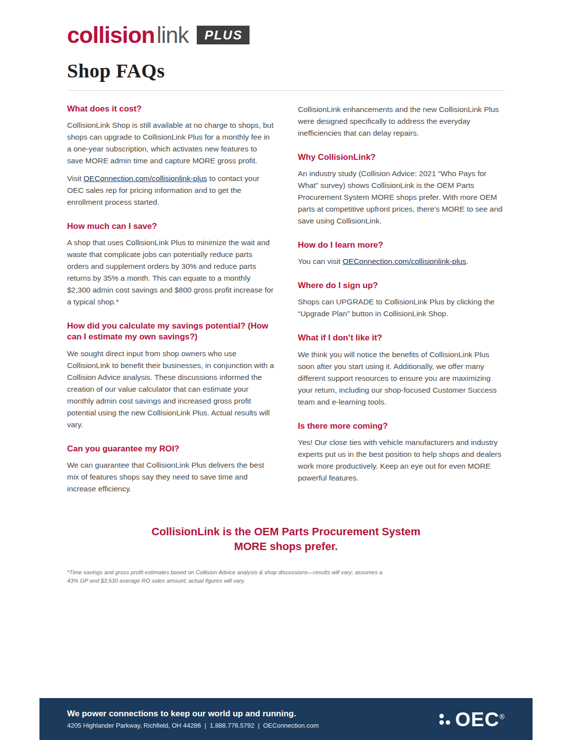collision link PLUS
Shop FAQs
What does it cost?
CollisionLink Shop is still available at no charge to shops, but shops can upgrade to CollisionLink Plus for a monthly fee in a one-year subscription, which activates new features to save MORE admin time and capture MORE gross profit.
Visit OEConnection.com/collisionlink-plus to contact your OEC sales rep for pricing information and to get the enrollment process started.
How much can I save?
A shop that uses CollisionLink Plus to minimize the wait and waste that complicate jobs can potentially reduce parts orders and supplement orders by 30% and reduce parts returns by 35% a month. This can equate to a monthly $2,300 admin cost savings and $800 gross profit increase for a typical shop.*
How did you calculate my savings potential? (How can I estimate my own savings?)
We sought direct input from shop owners who use CollisionLink to benefit their businesses, in conjunction with a Collision Advice analysis. These discussions informed the creation of our value calculator that can estimate your monthly admin cost savings and increased gross profit potential using the new CollisionLink Plus. Actual results will vary.
Can you guarantee my ROI?
We can guarantee that CollisionLink Plus delivers the best mix of features shops say they need to save time and increase efficiency.
CollisionLink enhancements and the new CollisionLink Plus were designed specifically to address the everyday inefficiencies that can delay repairs.
Why CollisionLink?
An industry study (Collision Advice: 2021 “Who Pays for What” survey) shows CollisionLink is the OEM Parts Procurement System MORE shops prefer. With more OEM parts at competitive upfront prices, there’s MORE to see and save using CollisionLink.
How do I learn more?
You can visit OEConnection.com/collisionlink-plus.
Where do I sign up?
Shops can UPGRADE to CollisionLink Plus by clicking the “Upgrade Plan” button in CollisionLink Shop.
What if I don’t like it?
We think you will notice the benefits of CollisionLink Plus soon after you start using it. Additionally, we offer many different support resources to ensure you are maximizing your return, including our shop-focused Customer Success team and e-learning tools.
Is there more coming?
Yes! Our close ties with vehicle manufacturers and industry experts put us in the best position to help shops and dealers work more productively. Keep an eye out for even MORE powerful features.
CollisionLink is the OEM Parts Procurement System
MORE shops prefer.
*Time savings and gross profit estimates based on Collision Advice analysis & shop discussions—results will vary; assumes a 43% GP and $3,530 average RO sales amount; actual figures will vary.
We power connections to keep our world up and running.
4205 Highlander Parkway, Richfield, OH 44286 | 1.888.776.5792 | OEConnection.com
OEC®